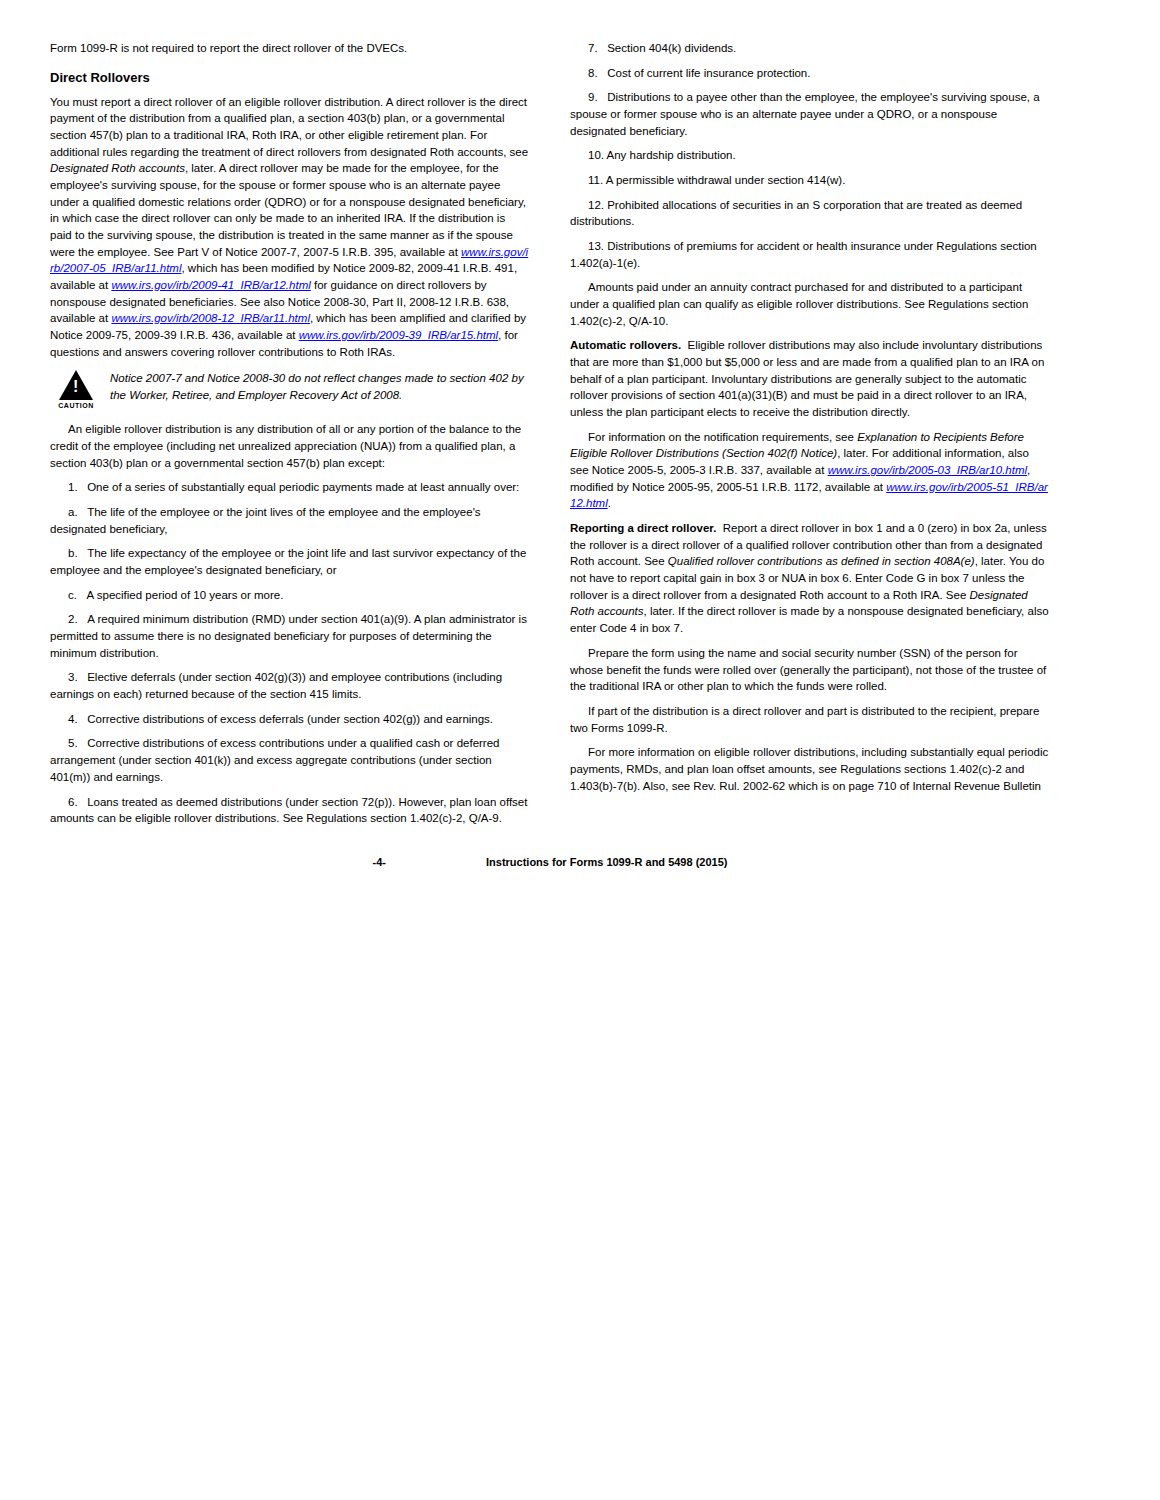Form 1099-R is not required to report the direct rollover of the DVECs.
Direct Rollovers
You must report a direct rollover of an eligible rollover distribution. A direct rollover is the direct payment of the distribution from a qualified plan, a section 403(b) plan, or a governmental section 457(b) plan to a traditional IRA, Roth IRA, or other eligible retirement plan. For additional rules regarding the treatment of direct rollovers from designated Roth accounts, see Designated Roth accounts, later. A direct rollover may be made for the employee, for the employee's surviving spouse, for the spouse or former spouse who is an alternate payee under a qualified domestic relations order (QDRO) or for a nonspouse designated beneficiary, in which case the direct rollover can only be made to an inherited IRA. If the distribution is paid to the surviving spouse, the distribution is treated in the same manner as if the spouse were the employee. See Part V of Notice 2007-7, 2007-5 I.R.B. 395, available at www.irs.gov/irb/2007-05_IRB/ar11.html, which has been modified by Notice 2009-82, 2009-41 I.R.B. 491, available at www.irs.gov/irb/2009-41_IRB/ar12.html for guidance on direct rollovers by nonspouse designated beneficiaries. See also Notice 2008-30, Part II, 2008-12 I.R.B. 638, available at www.irs.gov/irb/2008-12_IRB/ar11.html, which has been amplified and clarified by Notice 2009-75, 2009-39 I.R.B. 436, available at www.irs.gov/irb/2009-39_IRB/ar15.html, for questions and answers covering rollover contributions to Roth IRAs.
CAUTION
Notice 2007-7 and Notice 2008-30 do not reflect changes made to section 402 by the Worker, Retiree, and Employer Recovery Act of 2008.
An eligible rollover distribution is any distribution of all or any portion of the balance to the credit of the employee (including net unrealized appreciation (NUA)) from a qualified plan, a section 403(b) plan or a governmental section 457(b) plan except:
1. One of a series of substantially equal periodic payments made at least annually over:
a. The life of the employee or the joint lives of the employee and the employee's designated beneficiary,
b. The life expectancy of the employee or the joint life and last survivor expectancy of the employee and the employee's designated beneficiary, or
c. A specified period of 10 years or more.
2. A required minimum distribution (RMD) under section 401(a)(9). A plan administrator is permitted to assume there is no designated beneficiary for purposes of determining the minimum distribution.
3. Elective deferrals (under section 402(g)(3)) and employee contributions (including earnings on each) returned because of the section 415 limits.
4. Corrective distributions of excess deferrals (under section 402(g)) and earnings.
5. Corrective distributions of excess contributions under a qualified cash or deferred arrangement (under section 401(k)) and excess aggregate contributions (under section 401(m)) and earnings.
6. Loans treated as deemed distributions (under section 72(p)). However, plan loan offset amounts can be eligible rollover distributions. See Regulations section 1.402(c)-2, Q/A-9.
7. Section 404(k) dividends.
8. Cost of current life insurance protection.
9. Distributions to a payee other than the employee, the employee's surviving spouse, a spouse or former spouse who is an alternate payee under a QDRO, or a nonspouse designated beneficiary.
10. Any hardship distribution.
11. A permissible withdrawal under section 414(w).
12. Prohibited allocations of securities in an S corporation that are treated as deemed distributions.
13. Distributions of premiums for accident or health insurance under Regulations section 1.402(a)-1(e).
Amounts paid under an annuity contract purchased for and distributed to a participant under a qualified plan can qualify as eligible rollover distributions. See Regulations section 1.402(c)-2, Q/A-10.
Automatic rollovers. Eligible rollover distributions may also include involuntary distributions that are more than $1,000 but $5,000 or less and are made from a qualified plan to an IRA on behalf of a plan participant. Involuntary distributions are generally subject to the automatic rollover provisions of section 401(a)(31)(B) and must be paid in a direct rollover to an IRA, unless the plan participant elects to receive the distribution directly.
For information on the notification requirements, see Explanation to Recipients Before Eligible Rollover Distributions (Section 402(f) Notice), later. For additional information, also see Notice 2005-5, 2005-3 I.R.B. 337, available at www.irs.gov/irb/2005-03_IRB/ar10.html, modified by Notice 2005-95, 2005-51 I.R.B. 1172, available at www.irs.gov/irb/2005-51_IRB/ar12.html.
Reporting a direct rollover. Report a direct rollover in box 1 and a 0 (zero) in box 2a, unless the rollover is a direct rollover of a qualified rollover contribution other than from a designated Roth account. See Qualified rollover contributions as defined in section 408A(e), later. You do not have to report capital gain in box 3 or NUA in box 6. Enter Code G in box 7 unless the rollover is a direct rollover from a designated Roth account to a Roth IRA. See Designated Roth accounts, later. If the direct rollover is made by a nonspouse designated beneficiary, also enter Code 4 in box 7.
Prepare the form using the name and social security number (SSN) of the person for whose benefit the funds were rolled over (generally the participant), not those of the trustee of the traditional IRA or other plan to which the funds were rolled.
If part of the distribution is a direct rollover and part is distributed to the recipient, prepare two Forms 1099-R.
For more information on eligible rollover distributions, including substantially equal periodic payments, RMDs, and plan loan offset amounts, see Regulations sections 1.402(c)-2 and 1.403(b)-7(b). Also, see Rev. Rul. 2002-62 which is on page 710 of Internal Revenue Bulletin
-4- Instructions for Forms 1099-R and 5498 (2015)